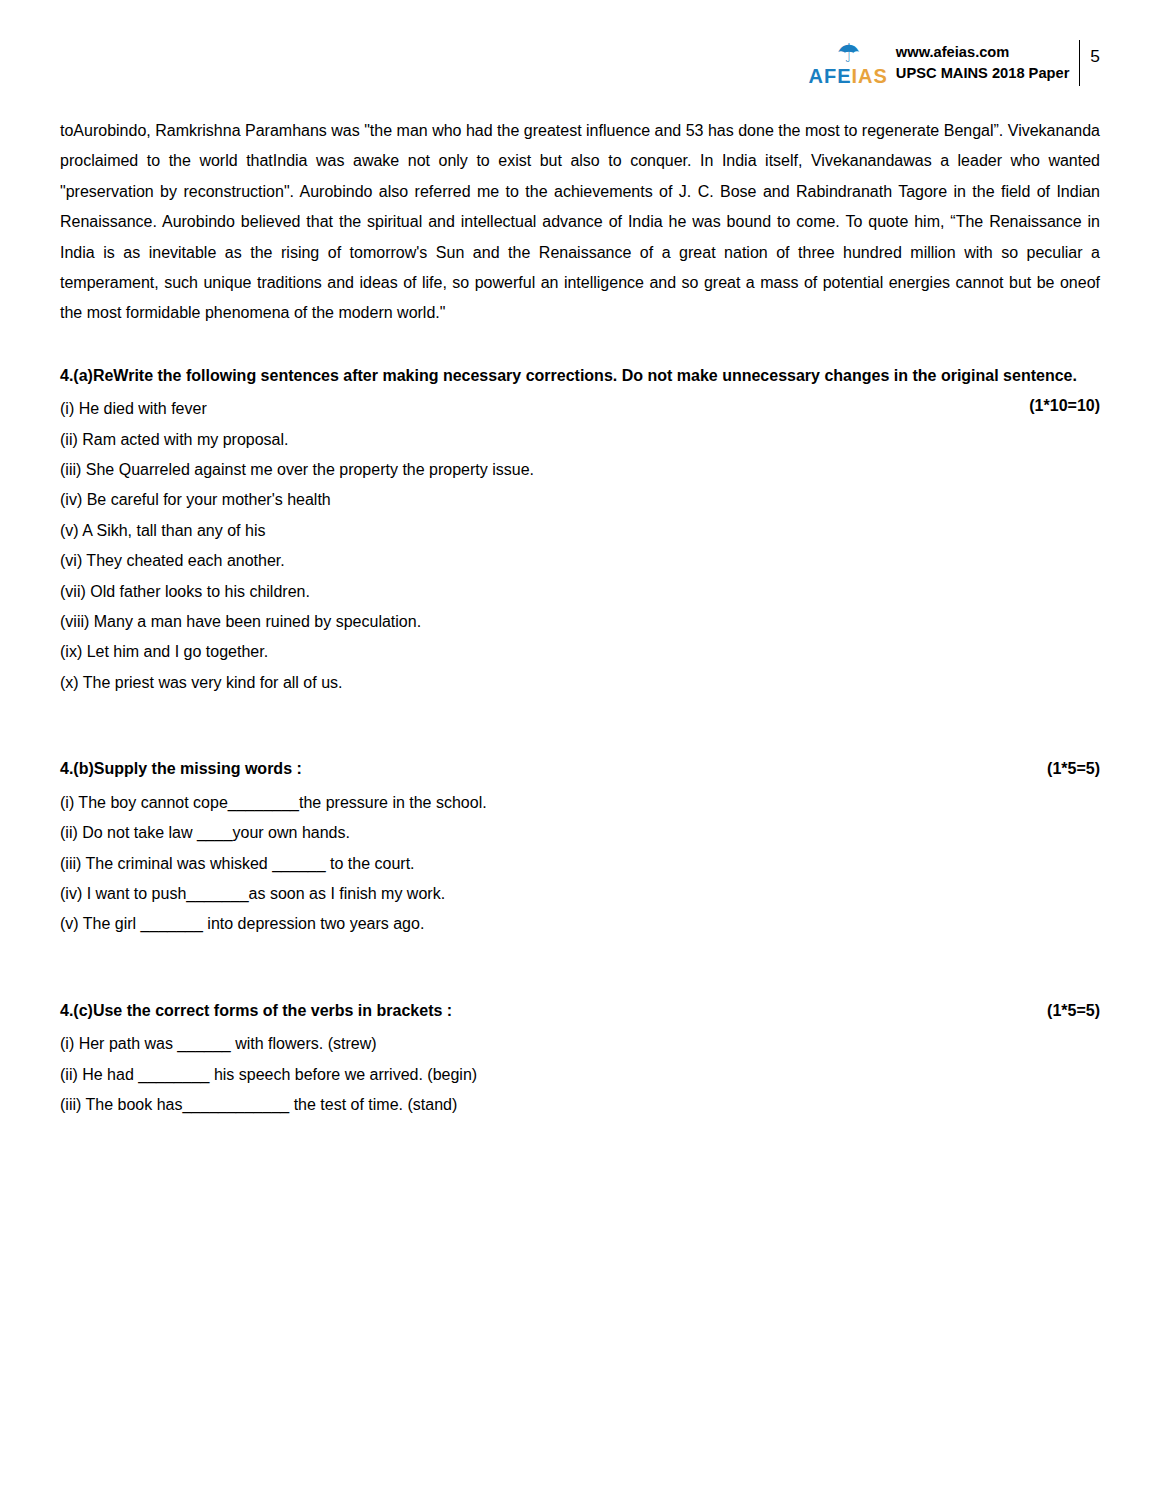☂ AFEIAS
www.afeias.com
UPSC MAINS 2018 Paper
5
toAurobindo, Ramkrishna Paramhans was "the man who had the greatest influence and 53 has done the most to regenerate Bengal”. Vivekananda proclaimed to the world thatIndia was awake not only to exist but also to conquer. In India itself, Vivekanandawas a leader who wanted "preservation by reconstruction". Aurobindo also referred me to the achievements of J. C. Bose and Rabindranath Tagore in the field of Indian Renaissance. Aurobindo believed that the spiritual and intellectual advance of India he was bound to come. To quote him, “The Renaissance in India is as inevitable as the rising of tomorrow's Sun and the Renaissance of a great nation of three hundred million with so peculiar a temperament, such unique traditions and ideas of life, so powerful an intelligence and so great a mass of potential energies cannot but be oneof the most formidable phenomena of the modern world."
4.(a)ReWrite the following sentences after making necessary corrections. Do not make unnecessary changes in the original sentence. (1*10=10)
(i) He died with fever
(ii) Ram acted with my proposal.
(iii) She Quarreled against me over the property the property issue.
(iv) Be careful for your mother's health
(v) A Sikh, tall than any of his
(vi) They cheated each another.
(vii) Old father looks to his children.
(viii) Many a man have been ruined by speculation.
(ix) Let him and I go together.
(x) The priest was very kind for all of us.
4.(b)Supply the missing words : (1*5=5)
(i) The boy cannot cope________the pressure in the school.
(ii) Do not take law ____your own hands.
(iii) The criminal was whisked ______ to the court.
(iv) I want to push_______as soon as I finish my work.
(v) The girl _______ into depression two years ago.
4.(c)Use the correct forms of the verbs in brackets : (1*5=5)
(i) Her path was ______ with flowers. (strew)
(ii) He had ________ his speech before we arrived. (begin)
(iii) The book has____________ the test of time. (stand)